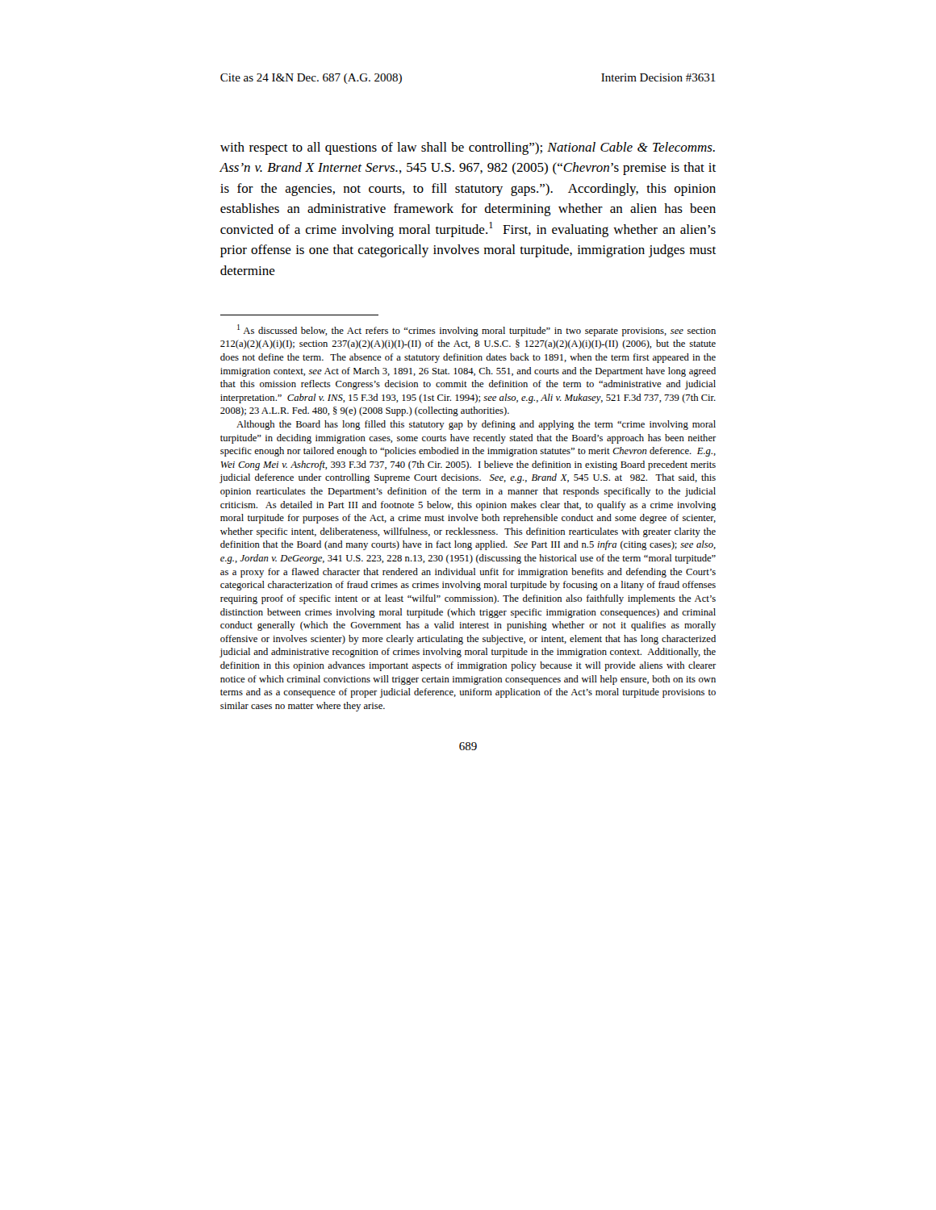Cite as 24 I&N Dec. 687 (A.G. 2008)
Interim Decision #3631
with respect to all questions of law shall be controlling”); National Cable & Telecomms. Ass’n v. Brand X Internet Servs., 545 U.S. 967, 982 (2005) (“Chevron’s premise is that it is for the agencies, not courts, to fill statutory gaps.”). Accordingly, this opinion establishes an administrative framework for determining whether an alien has been convicted of a crime involving moral turpitude.1 First, in evaluating whether an alien’s prior offense is one that categorically involves moral turpitude, immigration judges must determine
1 As discussed below, the Act refers to “crimes involving moral turpitude” in two separate provisions, see section 212(a)(2)(A)(i)(I); section 237(a)(2)(A)(i)(I)-(II) of the Act, 8 U.S.C. § 1227(a)(2)(A)(i)(I)-(II) (2006), but the statute does not define the term. The absence of a statutory definition dates back to 1891, when the term first appeared in the immigration context, see Act of March 3, 1891, 26 Stat. 1084, Ch. 551, and courts and the Department have long agreed that this omission reflects Congress’s decision to commit the definition of the term to “administrative and judicial interpretation.” Cabral v. INS, 15 F.3d 193, 195 (1st Cir. 1994); see also, e.g., Ali v. Mukasey, 521 F.3d 737, 739 (7th Cir. 2008); 23 A.L.R. Fed. 480, § 9(e) (2008 Supp.) (collecting authorities).
Although the Board has long filled this statutory gap by defining and applying the term “crime involving moral turpitude” in deciding immigration cases, some courts have recently stated that the Board’s approach has been neither specific enough nor tailored enough to “policies embodied in the immigration statutes” to merit Chevron deference. E.g., Wei Cong Mei v. Ashcroft, 393 F.3d 737, 740 (7th Cir. 2005). I believe the definition in existing Board precedent merits judicial deference under controlling Supreme Court decisions. See, e.g., Brand X, 545 U.S. at 982. That said, this opinion rearticulates the Department’s definition of the term in a manner that responds specifically to the judicial criticism. As detailed in Part III and footnote 5 below, this opinion makes clear that, to qualify as a crime involving moral turpitude for purposes of the Act, a crime must involve both reprehensible conduct and some degree of scienter, whether specific intent, deliberateness, willfulness, or recklessness. This definition rearticulates with greater clarity the definition that the Board (and many courts) have in fact long applied. See Part III and n.5 infra (citing cases); see also, e.g., Jordan v. DeGeorge, 341 U.S. 223, 228 n.13, 230 (1951) (discussing the historical use of the term “moral turpitude” as a proxy for a flawed character that rendered an individual unfit for immigration benefits and defending the Court’s categorical characterization of fraud crimes as crimes involving moral turpitude by focusing on a litany of fraud offenses requiring proof of specific intent or at least “wilful” commission). The definition also faithfully implements the Act’s distinction between crimes involving moral turpitude (which trigger specific immigration consequences) and criminal conduct generally (which the Government has a valid interest in punishing whether or not it qualifies as morally offensive or involves scienter) by more clearly articulating the subjective, or intent, element that has long characterized judicial and administrative recognition of crimes involving moral turpitude in the immigration context. Additionally, the definition in this opinion advances important aspects of immigration policy because it will provide aliens with clearer notice of which criminal convictions will trigger certain immigration consequences and will help ensure, both on its own terms and as a consequence of proper judicial deference, uniform application of the Act’s moral turpitude provisions to similar cases no matter where they arise.
689